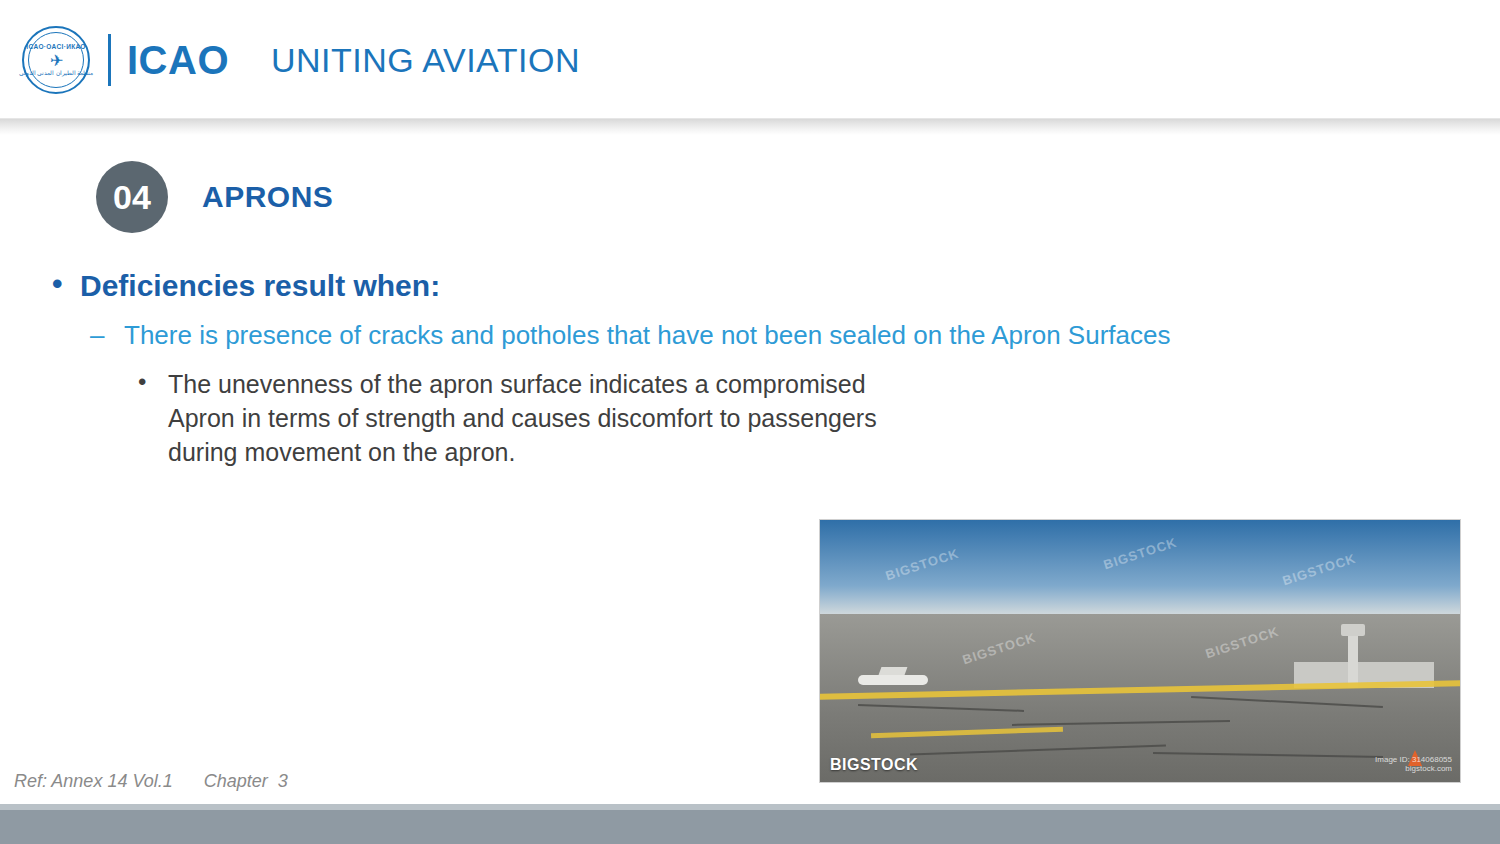ICAO·OACI·ИКАО
✈
منظمة الطيران المدني الدولي
ICAO
UNITING AVIATION
04
APRONS
Deficiencies result when:
There is presence of cracks and potholes that have not been sealed on the Apron Surfaces
The unevenness of the apron surface indicates a compromised Apron in terms of strength and causes discomfort to passengers during movement on the apron.
BIGSTOCK
BIGSTOCK
BIGSTOCK
BIGSTOCK
BIGSTOCK
BIGSTOCK
Image ID: 314068055
bigstock.com
Ref: Annex 14 Vol.1 Chapter 3